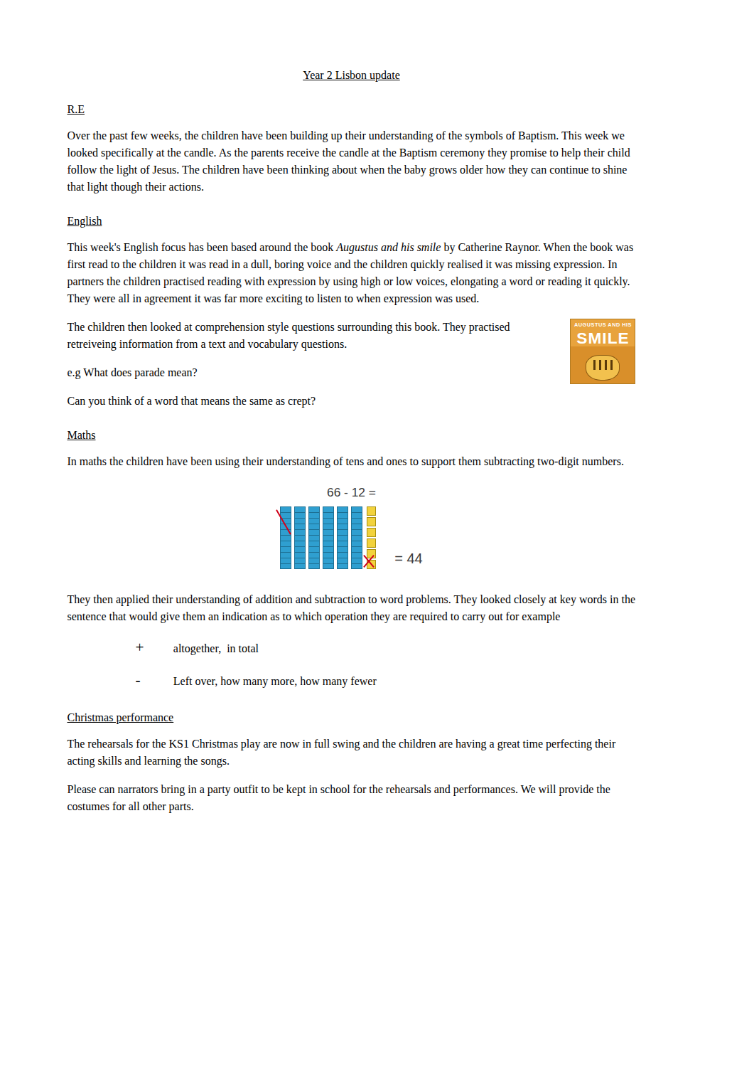Year 2 Lisbon update
R.E
Over the past few weeks, the children have been building up their understanding of the symbols of Baptism. This week we looked specifically at the candle. As the parents receive the candle at the Baptism ceremony they promise to help their child follow the light of Jesus. The children have been thinking about when the baby grows older how they can continue to shine that light though their actions.
English
This week's English focus has been based around the book Augustus and his smile by Catherine Raynor. When the book was first read to the children it was read in a dull, boring voice and the children quickly realised it was missing expression. In partners the children practised reading with expression by using high or low voices, elongating a word or reading it quickly. They were all in agreement it was far more exciting to listen to when expression was used.
AUGUSTUS AND HIS
SMILE
CATHERINE RAYNER
The children then looked at comprehension style questions surrounding this book. They practised retreiveing information from a text and vocabulary questions.
e.g What does parade mean?
Can you think of a word that means the same as crept?
Maths
In maths the children have been using their understanding of tens and ones to support them subtracting two-digit numbers.
66 - 12 =
= 44
They then applied their understanding of addition and subtraction to word problems. They looked closely at key words in the sentence that would give them an indication as to which operation they are required to carry out for example
+altogether, in total
-Left over, how many more, how many fewer
Christmas performance
The rehearsals for the KS1 Christmas play are now in full swing and the children are having a great time perfecting their acting skills and learning the songs.
Please can narrators bring in a party outfit to be kept in school for the rehearsals and performances. We will provide the costumes for all other parts.